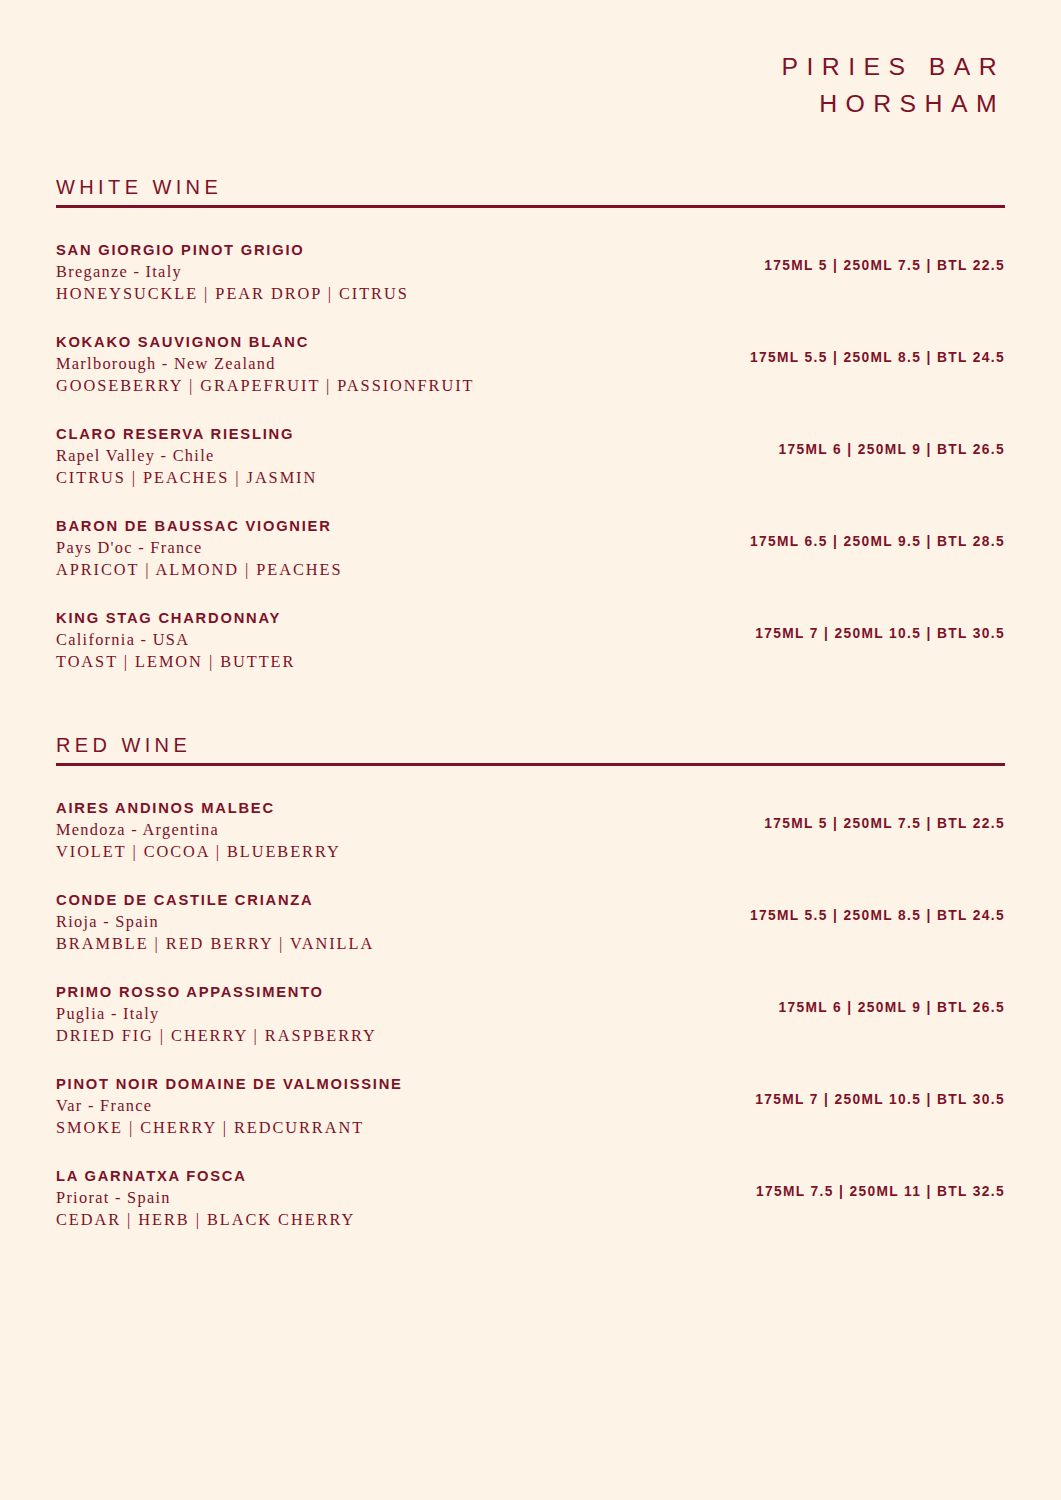Piries Bar
Horsham
White Wine
San Giorgio Pinot Grigio
Breganze - Italy
Honeysuckle | Pear Drop | Citrus
175ML 5 | 250ML 7.5 | BTL 22.5
Kokako Sauvignon Blanc
Marlborough - New Zealand
Gooseberry | Grapefruit | Passionfruit
175ML 5.5 | 250ML 8.5 | BTL 24.5
Claro Reserva Riesling
Rapel Valley - Chile
Citrus | Peaches | Jasmin
175ML 6 | 250ML 9 | BTL 26.5
Baron de Baussac Viognier
Pays D'oc - France
Apricot | Almond | Peaches
175ML 6.5 | 250ML 9.5 | BTL 28.5
King Stag Chardonnay
California - USA
Toast | Lemon | Butter
175ML 7 | 250ML 10.5 | BTL 30.5
Red Wine
Aires Andinos Malbec
Mendoza - Argentina
Violet | Cocoa | Blueberry
175ML 5 | 250ML 7.5 | BTL 22.5
Conde de Castile Crianza
Rioja - Spain
Bramble | Red Berry | Vanilla
175ML 5.5 | 250ML 8.5 | BTL 24.5
Primo Rosso Appassimento
Puglia - Italy
Dried Fig | Cherry | Raspberry
175ML 6 | 250ML 9 | BTL 26.5
Pinot Noir Domaine de Valmoissine
Var - France
Smoke | Cherry | Redcurrant
175ML 7 | 250ML 10.5 | BTL 30.5
La Garnatxa Fosca
Priorat - Spain
Cedar | Herb | Black Cherry
175ML 7.5 | 250ML 11 | BTL 32.5